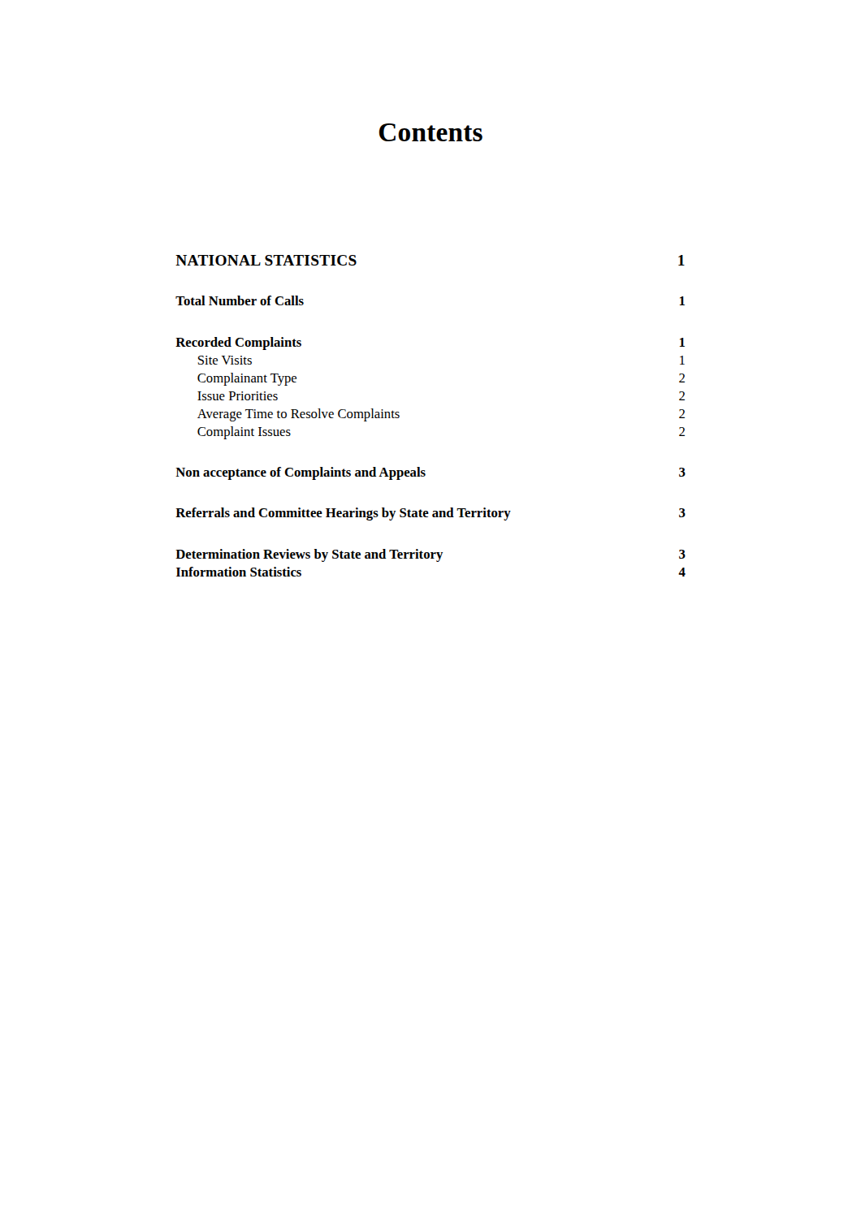Contents
| NATIONAL STATISTICS | 1 |
| Total Number of Calls | 1 |
| Recorded Complaints | 1 |
| Site Visits | 1 |
| Complainant Type | 2 |
| Issue Priorities | 2 |
| Average Time to Resolve Complaints | 2 |
| Complaint Issues | 2 |
| Non acceptance of Complaints and Appeals | 3 |
| Referrals and Committee Hearings by State and Territory | 3 |
| Determination Reviews by State and Territory | 3 |
| Information Statistics | 4 |